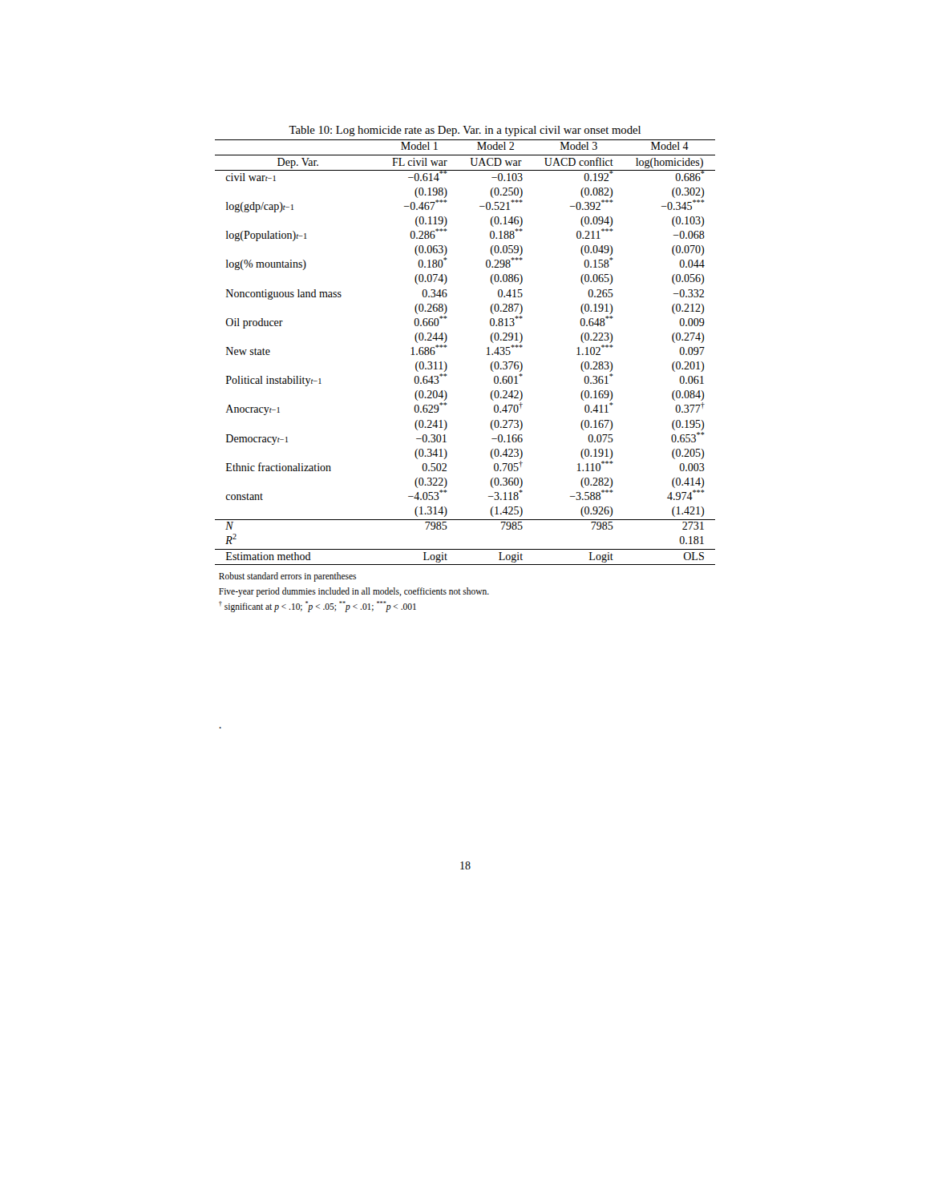Table 10: Log homicide rate as Dep. Var. in a typical civil war onset model
| | Model 1 | Model 2 | Model 3 | Model 4 |
| --- | --- | --- | --- | --- |
| Dep. Var. | FL civil war | UACD war | UACD conflict | log(homicides) |
| civil war t −1 | −0.614 ** | −0.103 | 0.192 * | 0.686 * |
| | (0.198) | (0.250) | (0.082) | (0.302) |
| log(gdp/cap) t −1 | −0.467 *** | −0.521 *** | −0.392 *** | −0.345 *** |
| | (0.119) | (0.146) | (0.094) | (0.103) |
| log(Population) t −1 | 0.286 *** | 0.188 ** | 0.211 *** | −0.068 |
| | (0.063) | (0.059) | (0.049) | (0.070) |
| log(% mountains) | 0.180 * | 0.298 *** | 0.158 * | 0.044 |
| | (0.074) | (0.086) | (0.065) | (0.056) |
| Noncontiguous land mass | 0.346 | 0.415 | 0.265 | −0.332 |
| | (0.268) | (0.287) | (0.191) | (0.212) |
| Oil producer | 0.660 ** | 0.813 ** | 0.648 ** | 0.009 |
| | (0.244) | (0.291) | (0.223) | (0.274) |
| New state | 1.686 *** | 1.435 *** | 1.102 *** | 0.097 |
| | (0.311) | (0.376) | (0.283) | (0.201) |
| Political instability t −1 | 0.643 ** | 0.601 * | 0.361 * | 0.061 |
| | (0.204) | (0.242) | (0.169) | (0.084) |
| Anocracy t −1 | 0.629 ** | 0.470 † | 0.411 * | 0.377 † |
| | (0.241) | (0.273) | (0.167) | (0.195) |
| Democracy t −1 | −0.301 | −0.166 | 0.075 | 0.653 ** |
| | (0.341) | (0.423) | (0.191) | (0.205) |
| Ethnic fractionalization | 0.502 | 0.705 † | 1.110 *** | 0.003 |
| | (0.322) | (0.360) | (0.282) | (0.414) |
| constant | −4.053 ** | −3.118 * | −3.588 *** | 4.974 *** |
| | (1.314) | (1.425) | (0.926) | (1.421) |
| N | 7985 | 7985 | 7985 | 2731 |
| R 2 | | | | 0.181 |
| Estimation method | Logit | Logit | Logit | OLS |
Robust standard errors in parentheses
Five-year period dummies included in all models, coefficients not shown.
† significant at p < .10; *p < .05; **p < .01; ***p < .001
.
18